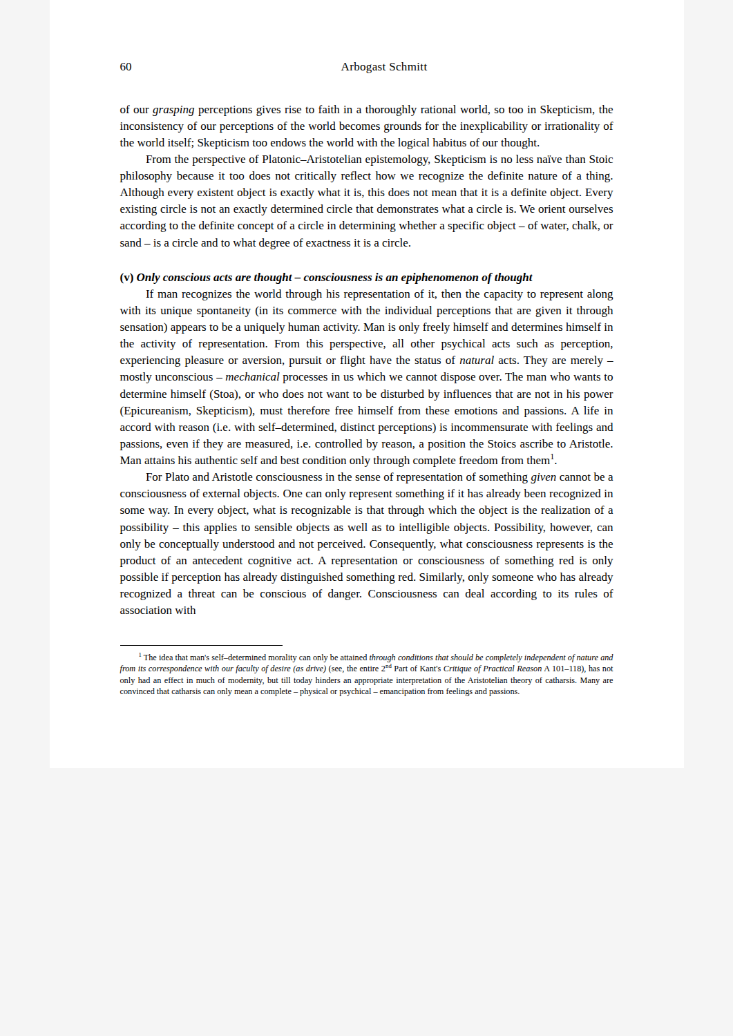60 Arbogast Schmitt
of our grasping perceptions gives rise to faith in a thoroughly rational world, so too in Skepticism, the inconsistency of our perceptions of the world becomes grounds for the inexplicability or irrationality of the world itself; Skepticism too endows the world with the logical habitus of our thought.
From the perspective of Platonic–Aristotelian epistemology, Skepticism is no less naïve than Stoic philosophy because it too does not critically reflect how we recognize the definite nature of a thing. Although every existent object is exactly what it is, this does not mean that it is a definite object. Every existing circle is not an exactly determined circle that demonstrates what a circle is. We orient ourselves according to the definite concept of a circle in determining whether a specific object – of water, chalk, or sand – is a circle and to what degree of exactness it is a circle.
(v) Only conscious acts are thought – consciousness is an epiphenomenon of thought
If man recognizes the world through his representation of it, then the capacity to represent along with its unique spontaneity (in its commerce with the individual perceptions that are given it through sensation) appears to be a uniquely human activity. Man is only freely himself and determines himself in the activity of representation. From this perspective, all other psychical acts such as perception, experiencing pleasure or aversion, pursuit or flight have the status of natural acts. They are merely – mostly unconscious – mechanical processes in us which we cannot dispose over. The man who wants to determine himself (Stoa), or who does not want to be disturbed by influences that are not in his power (Epicureanism, Skepticism), must therefore free himself from these emotions and passions. A life in accord with reason (i.e. with self–determined, distinct perceptions) is incommensurate with feelings and passions, even if they are measured, i.e. controlled by reason, a position the Stoics ascribe to Aristotle. Man attains his authentic self and best condition only through complete freedom from them1.
For Plato and Aristotle consciousness in the sense of representation of something given cannot be a consciousness of external objects. One can only represent something if it has already been recognized in some way. In every object, what is recognizable is that through which the object is the realization of a possibility – this applies to sensible objects as well as to intelligible objects. Possibility, however, can only be conceptually understood and not perceived. Consequently, what consciousness represents is the product of an antecedent cognitive act. A representation or consciousness of something red is only possible if perception has already distinguished something red. Similarly, only someone who has already recognized a threat can be conscious of danger. Consciousness can deal according to its rules of association with
1 The idea that man's self–determined morality can only be attained through conditions that should be completely independent of nature and from its correspondence with our faculty of desire (as drive) (see, the entire 2nd Part of Kant's Critique of Practical Reason A 101–118), has not only had an effect in much of modernity, but till today hinders an appropriate interpretation of the Aristotelian theory of catharsis. Many are convinced that catharsis can only mean a complete – physical or psychical – emancipation from feelings and passions.